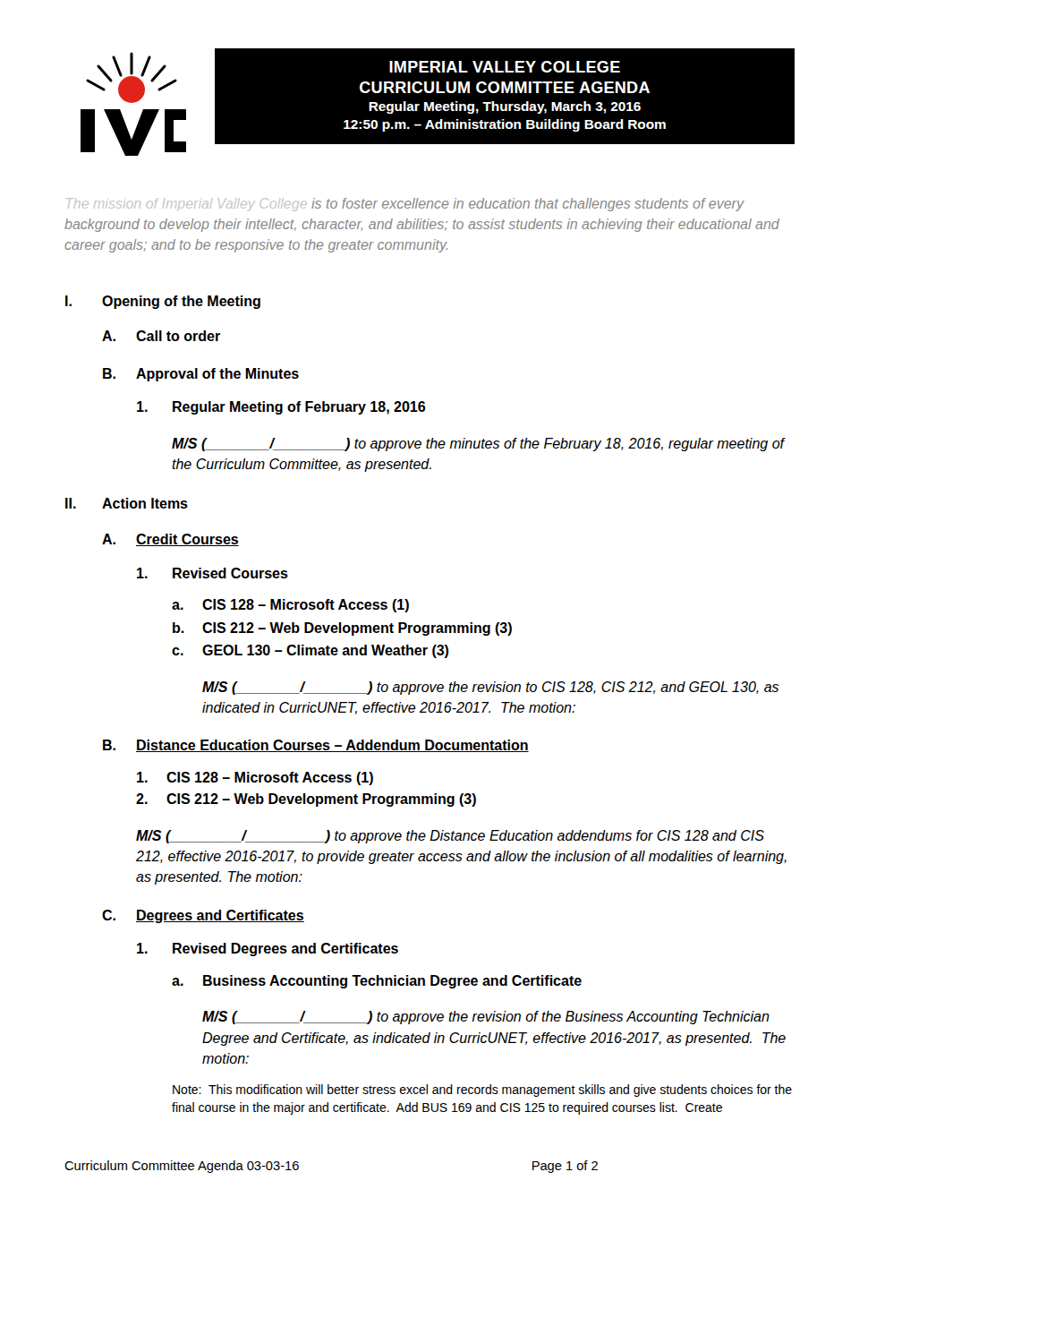IMPERIAL VALLEY COLLEGE
CURRICULUM COMMITTEE AGENDA
Regular Meeting, Thursday, March 3, 2016
12:50 p.m. – Administration Building Board Room
The mission of Imperial Valley College is to foster excellence in education that challenges students of every background to develop their intellect, character, and abilities; to assist students in achieving their educational and career goals; and to be responsive to the greater community.
I. Opening of the Meeting
A. Call to order
B. Approval of the Minutes
1. Regular Meeting of February 18, 2016
M/S (________/_________) to approve the minutes of the February 18, 2016, regular meeting of the Curriculum Committee, as presented.
II. Action Items
A. Credit Courses
1. Revised Courses
a. CIS 128 – Microsoft Access (1)
b. CIS 212 – Web Development Programming (3)
c. GEOL 130 – Climate and Weather (3)
M/S (________/________) to approve the revision to CIS 128, CIS 212, and GEOL 130, as indicated in CurricUNET, effective 2016-2017. The motion:
B. Distance Education Courses – Addendum Documentation
1. CIS 128 – Microsoft Access (1)
2. CIS 212 – Web Development Programming (3)
M/S (_________/__________) to approve the Distance Education addendums for CIS 128 and CIS 212, effective 2016-2017, to provide greater access and allow the inclusion of all modalities of learning, as presented. The motion:
C. Degrees and Certificates
1. Revised Degrees and Certificates
a. Business Accounting Technician Degree and Certificate
M/S (________/________) to approve the revision of the Business Accounting Technician Degree and Certificate, as indicated in CurricUNET, effective 2016-2017, as presented. The motion:
Note: This modification will better stress excel and records management skills and give students choices for the final course in the major and certificate. Add BUS 169 and CIS 125 to required courses list. Create
Curriculum Committee Agenda 03-03-16
Page 1 of 2